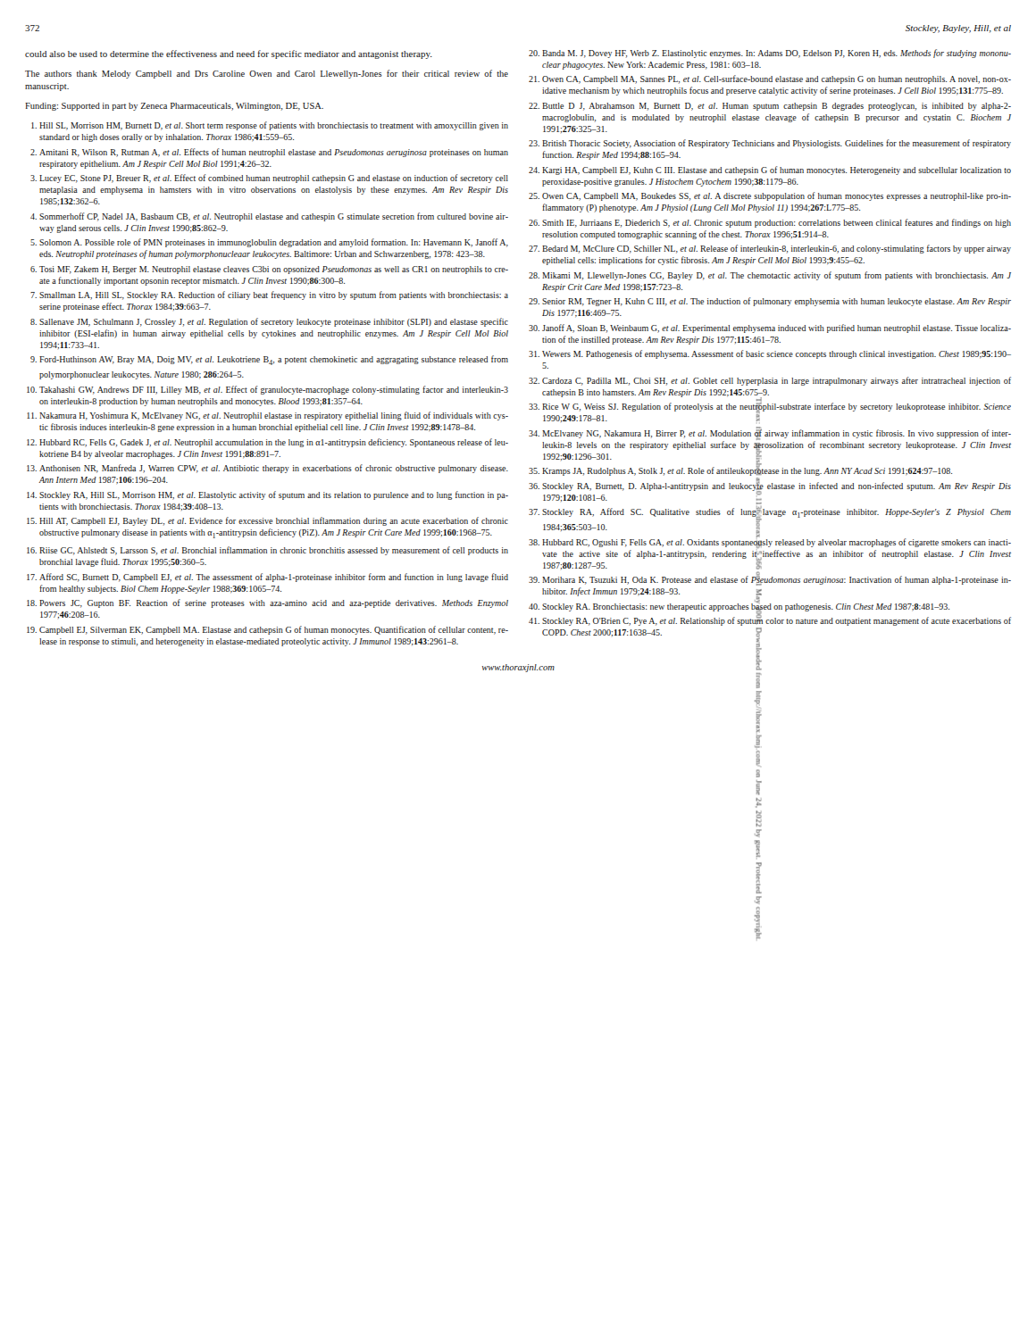372 Stockley, Bayley, Hill, et al
could also be used to determine the effectiveness and need for specific mediator and antagonist therapy.
The authors thank Melody Campbell and Drs Caroline Owen and Carol Llewellyn-Jones for their critical review of the manuscript.
Funding: Supported in part by Zeneca Pharmaceuticals, Wilmington, DE, USA.
Hill SL, Morrison HM, Burnett D, et al. Short term response of patients with bronchiectasis to treatment with amoxycillin given in standard or high doses orally or by inhalation. Thorax 1986;41:559–65.
Amitani R, Wilson R, Rutman A, et al. Effects of human neutrophil elastase and Pseudomonas aeruginosa proteinases on human respiratory epithelium. Am J Respir Cell Mol Biol 1991;4:26–32.
Lucey EC, Stone PJ, Breuer R, et al. Effect of combined human neutrophil cathepsin G and elastase on induction of secretory cell metaplasia and emphysema in hamsters with in vitro observations on elastolysis by these enzymes. Am Rev Respir Dis 1985;132:362–6.
Sommerhoff CP, Nadel JA, Basbaum CB, et al. Neutrophil elastase and cathespin G stimulate secretion from cultured bovine airway gland serous cells. J Clin Invest 1990;85:862–9.
Solomon A. Possible role of PMN proteinases in immunoglobulin degradation and amyloid formation. In: Havemann K, Janoff A, eds. Neutrophil proteinases of human polymorphonucleaar leukocytes. Baltimore: Urban and Schwarzenberg, 1978: 423–38.
Tosi MF, Zakem H, Berger M. Neutrophil elastase cleaves C3bi on opsonized Pseudomonas as well as CR1 on neutrophils to create a functionally important opsonin receptor mismatch. J Clin Invest 1990;86:300–8.
Smallman LA, Hill SL, Stockley RA. Reduction of ciliary beat frequency in vitro by sputum from patients with bronchiectasis: a serine proteinase effect. Thorax 1984;39:663–7.
Sallenave JM, Schulmann J, Crossley J, et al. Regulation of secretory leukocyte proteinase inhibitor (SLPI) and elastase specific inhibitor (ESI-elafin) in human airway epithelial cells by cytokines and neutrophilic enzymes. Am J Respir Cell Mol Biol 1994;11:733–41.
Ford-Huthinson AW, Bray MA, Doig MV, et al. Leukotriene B4, a potent chemokinetic and aggragating substance released from polymorphonuclear leukocytes. Nature 1980; 286:264–5.
Takahashi GW, Andrews DF III, Lilley MB, et al. Effect of granulocyte-macrophage colony-stimulating factor and interleukin-3 on interleukin-8 production by human neutrophils and monocytes. Blood 1993;81:357–64.
Nakamura H, Yoshimura K, McElvaney NG, et al. Neutrophil elastase in respiratory epithelial lining fluid of individuals with cystic fibrosis induces interleukin-8 gene expression in a human bronchial epithelial cell line. J Clin Invest 1992;89:1478–84.
Hubbard RC, Fells G, Gadek J, et al. Neutrophil accumulation in the lung in α1-antitrypsin deficiency. Spontaneous release of leukotriene B4 by alveolar macrophages. J Clin Invest 1991;88:891–7.
Anthonisen NR, Manfreda J, Warren CPW, et al. Antibiotic therapy in exacerbations of chronic obstructive pulmonary disease. Ann Intern Med 1987;106:196–204.
Stockley RA, Hill SL, Morrison HM, et al. Elastolytic activity of sputum and its relation to purulence and to lung function in patients with bronchiectasis. Thorax 1984;39:408–13.
Hill AT, Campbell EJ, Bayley DL, et al. Evidence for excessive bronchial inflammation during an acute exacerbation of chronic obstructive pulmonary disease in patients with α1-antitrypsin deficiency (PiZ). Am J Respir Crit Care Med 1999;160:1968–75.
Riise GC, Ahlstedt S, Larsson S, et al. Bronchial inflammation in chronic bronchitis assessed by measurement of cell products in bronchial lavage fluid. Thorax 1995;50:360–5.
Afford SC, Burnett D, Campbell EJ, et al. The assessment of alpha-1-proteinase inhibitor form and function in lung lavage fluid from healthy subjects. Biol Chem Hoppe-Seyler 1988;369:1065–74.
Powers JC, Gupton BF. Reaction of serine proteases with aza-amino acid and aza-peptide derivatives. Methods Enzymol 1977;46:208–16.
Campbell EJ, Silverman EK, Campbell MA. Elastase and cathepsin G of human monocytes. Quantification of cellular content, release in response to stimuli, and heterogeneity in elastase-mediated proteolytic activity. J Immunol 1989;143:2961–8.
Banda M. J, Dovey HF, Werb Z. Elastinolytic enzymes. In: Adams DO, Edelson PJ, Koren H, eds. Methods for studying mononuclear phagocytes. New York: Academic Press, 1981: 603–18.
Owen CA, Campbell MA, Sannes PL, et al. Cell-surface-bound elastase and cathepsin G on human neutrophils. A novel, non-oxidative mechanism by which neutrophils focus and preserve catalytic activity of serine proteinases. J Cell Biol 1995;131:775–89.
Buttle D J, Abrahamson M, Burnett D, et al. Human sputum cathepsin B degrades proteoglycan, is inhibited by alpha-2-macroglobulin, and is modulated by neutrophil elastase cleavage of cathepsin B precursor and cystatin C. Biochem J 1991;276:325–31.
British Thoracic Society, Association of Respiratory Technicians and Physiologists. Guidelines for the measurement of respiratory function. Respir Med 1994;88:165–94.
Kargi HA, Campbell EJ, Kuhn C III. Elastase and cathepsin G of human monocytes. Heterogeneity and subcellular localization to peroxidase-positive granules. J Histochem Cytochem 1990;38:1179–86.
Owen CA, Campbell MA, Boukedes SS, et al. A discrete subpopulation of human monocytes expresses a neutrophil-like pro-inflammatory (P) phenotype. Am J Physiol (Lung Cell Mol Physiol 11) 1994;267:L775–85.
Smith IE, Jurriaans E, Diederich S, et al. Chronic sputum production: correlations between clinical features and findings on high resolution computed tomographic scanning of the chest. Thorax 1996;51:914–8.
Bedard M, McClure CD, Schiller NL, et al. Release of interleukin-8, interleukin-6, and colony-stimulating factors by upper airway epithelial cells: implications for cystic fibrosis. Am J Respir Cell Mol Biol 1993;9:455–62.
Mikami M, Llewellyn-Jones CG, Bayley D, et al. The chemotactic activity of sputum from patients with bronchiectasis. Am J Respir Crit Care Med 1998;157:723–8.
Senior RM, Tegner H, Kuhn C III, et al. The induction of pulmonary emphysemia with human leukocyte elastase. Am Rev Respir Dis 1977;116:469–75.
Janoff A, Sloan B, Weinbaum G, et al. Experimental emphysema induced with purified human neutrophil elastase. Tissue localization of the instilled protease. Am Rev Respir Dis 1977;115:461–78.
Wewers M. Pathogenesis of emphysema. Assessment of basic science concepts through clinical investigation. Chest 1989;95:190–5.
Cardoza C, Padilla ML, Choi SH, et al. Goblet cell hyperplasia in large intrapulmonary airways after intratracheal injection of cathepsin B into hamsters. Am Rev Respir Dis 1992;145:675–9.
Rice W G, Weiss SJ. Regulation of proteolysis at the neutrophil-substrate interface by secretory leukoprotease inhibitor. Science 1990;249:178–81.
McElvaney NG, Nakamura H, Birrer P, et al. Modulation of airway inflammation in cystic fibrosis. In vivo suppression of interleukin-8 levels on the respiratory epithelial surface by aerosolization of recombinant secretory leukoprotease. J Clin Invest 1992;90:1296–301.
Kramps JA, Rudolphus A, Stolk J, et al. Role of antileukoprotease in the lung. Ann NY Acad Sci 1991;624:97–108.
Stockley RA, Burnett, D. Alpha-l-antitrypsin and leukocyte elastase in infected and non-infected sputum. Am Rev Respir Dis 1979;120:1081–6.
Stockley RA, Afford SC. Qualitative studies of lung lavage α1-proteinase inhibitor. Hoppe-Seyler's Z Physiol Chem 1984;365:503–10.
Hubbard RC, Ogushi F, Fells GA, et al. Oxidants spontaneously released by alveolar macrophages of cigarette smokers can inactivate the active site of alpha-1-antitrypsin, rendering it ineffective as an inhibitor of neutrophil elastase. J Clin Invest 1987;80:1287–95.
Morihara K, Tsuzuki H, Oda K. Protease and elastase of Pseudomonas aeruginosa: Inactivation of human alpha-1-proteinase inhibitor. Infect Immun 1979;24:188–93.
Stockley RA. Bronchiectasis: new therapeutic approaches based on pathogenesis. Clin Chest Med 1987;8:481–93.
Stockley RA, O'Brien C, Pye A, et al. Relationship of sputum color to nature and outpatient management of acute exacerbations of COPD. Chest 2000;117:1638–45.
Thorax: first published as 10.1136/thorax.56.5.366 on 1 May 2001. Downloaded from http://thorax.bmj.com/ on June 24, 2022 by guest. Protected by copyright.
www.thoraxjnl.com